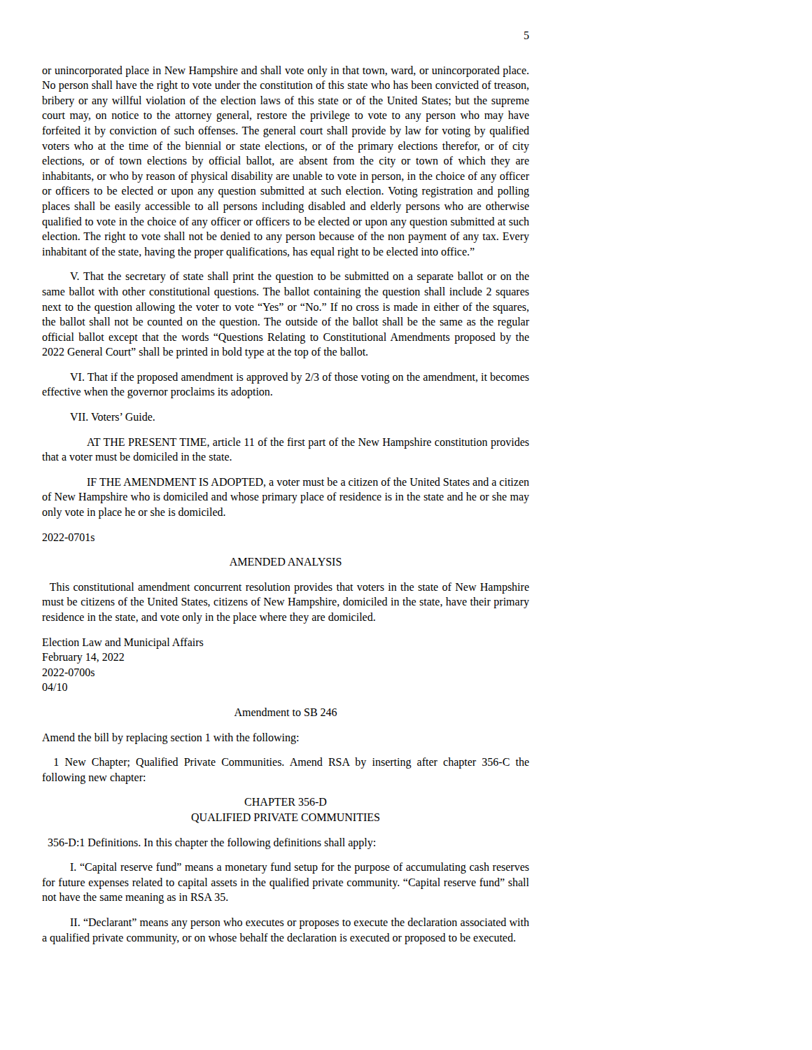5
or unincorporated place in New Hampshire and shall vote only in that town, ward, or unincorporated place. No person shall have the right to vote under the constitution of this state who has been convicted of treason, bribery or any willful violation of the election laws of this state or of the United States; but the supreme court may, on notice to the attorney general, restore the privilege to vote to any person who may have forfeited it by conviction of such offenses. The general court shall provide by law for voting by qualified voters who at the time of the biennial or state elections, or of the primary elections therefor, or of city elections, or of town elections by official ballot, are absent from the city or town of which they are inhabitants, or who by reason of physical disability are unable to vote in person, in the choice of any officer or officers to be elected or upon any question submitted at such election. Voting registration and polling places shall be easily accessible to all persons including disabled and elderly persons who are otherwise qualified to vote in the choice of any officer or officers to be elected or upon any question submitted at such election. The right to vote shall not be denied to any person because of the non payment of any tax. Every inhabitant of the state, having the proper qualifications, has equal right to be elected into office.”
V. That the secretary of state shall print the question to be submitted on a separate ballot or on the same ballot with other constitutional questions. The ballot containing the question shall include 2 squares next to the question allowing the voter to vote “Yes” or “No.” If no cross is made in either of the squares, the ballot shall not be counted on the question. The outside of the ballot shall be the same as the regular official ballot except that the words “Questions Relating to Constitutional Amendments proposed by the 2022 General Court” shall be printed in bold type at the top of the ballot.
VI. That if the proposed amendment is approved by 2/3 of those voting on the amendment, it becomes effective when the governor proclaims its adoption.
VII. Voters’ Guide.
AT THE PRESENT TIME, article 11 of the first part of the New Hampshire constitution provides that a voter must be domiciled in the state.
IF THE AMENDMENT IS ADOPTED, a voter must be a citizen of the United States and a citizen of New Hampshire who is domiciled and whose primary place of residence is in the state and he or she may only vote in place he or she is domiciled.
2022-0701s
AMENDED ANALYSIS
This constitutional amendment concurrent resolution provides that voters in the state of New Hampshire must be citizens of the United States, citizens of New Hampshire, domiciled in the state, have their primary residence in the state, and vote only in the place where they are domiciled.
Election Law and Municipal Affairs
February 14, 2022
2022-0700s
04/10
Amendment to SB 246
Amend the bill by replacing section 1 with the following:
1 New Chapter; Qualified Private Communities. Amend RSA by inserting after chapter 356-C the following new chapter:
CHAPTER 356-D
QUALIFIED PRIVATE COMMUNITIES
356-D:1 Definitions. In this chapter the following definitions shall apply:
I. “Capital reserve fund” means a monetary fund setup for the purpose of accumulating cash reserves for future expenses related to capital assets in the qualified private community. “Capital reserve fund” shall not have the same meaning as in RSA 35.
II. “Declarant” means any person who executes or proposes to execute the declaration associated with a qualified private community, or on whose behalf the declaration is executed or proposed to be executed.